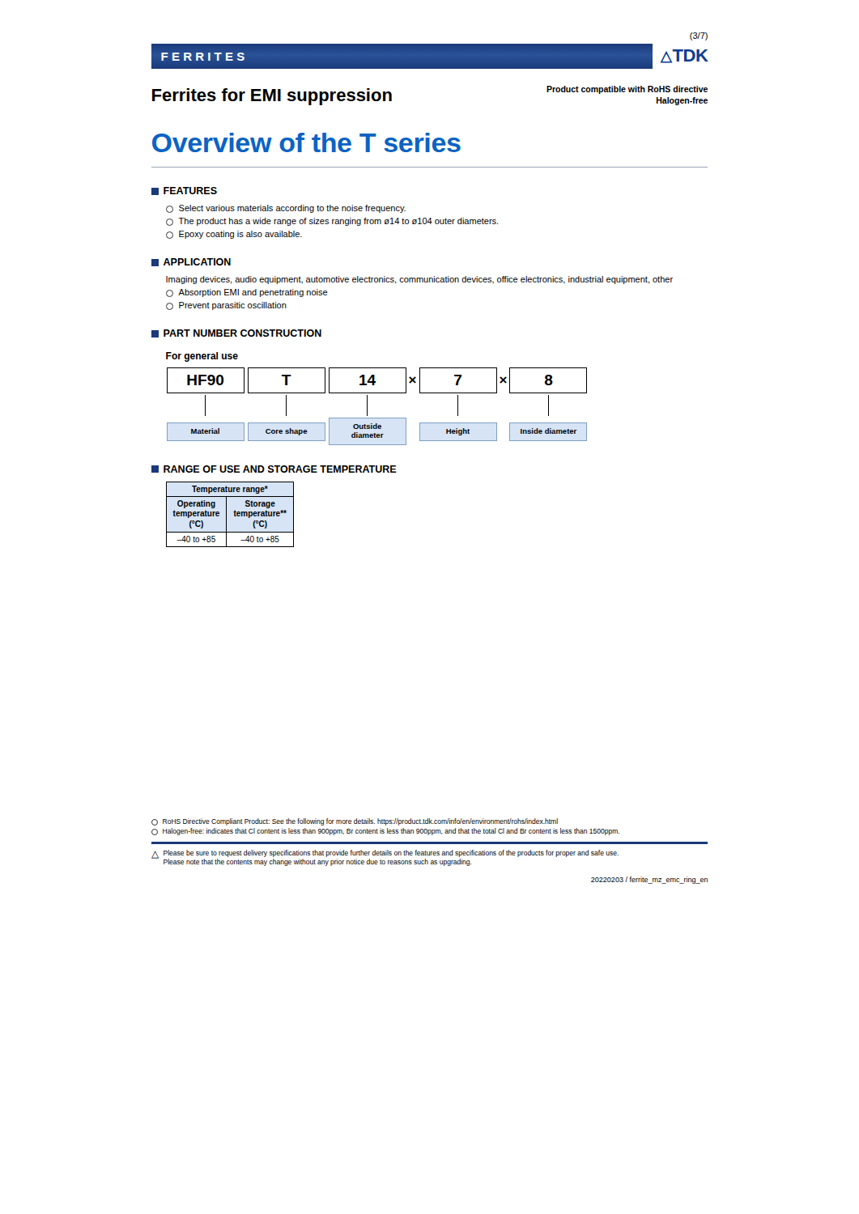(3/7)
FERRITES
△TDK
Ferrites for EMI suppression
Product compatible with RoHS directive
Halogen-free
Overview of the T series
FEATURES
Select various materials according to the noise frequency.
The product has a wide range of sizes ranging from ø14 to ø104 outer diameters.
Epoxy coating is also available.
APPLICATION
Imaging devices, audio equipment, automotive electronics, communication devices, office electronics, industrial equipment, other
Absorption EMI and penetrating noise
Prevent parasitic oscillation
PART NUMBER CONSTRUCTION
For general use
| HF90 | | T | | 14 | × | 7 | × | 8 |
| Material | | Core shape | | Outside diameter | | Height | | Inside diameter |
RANGE OF USE AND STORAGE TEMPERATURE
| Temperature range* |
| --- |
| Operating temperature (°C) | Storage temperature** (°C) |
| –40 to +85 | –40 to +85 |
RoHS Directive Compliant Product: See the following for more details. https://product.tdk.com/info/en/environment/rohs/index.html
Halogen-free: indicates that Cl content is less than 900ppm, Br content is less than 900ppm, and that the total Cl and Br content is less than 1500ppm.
△
Please be sure to request delivery specifications that provide further details on the features and specifications of the products for proper and safe use.
Please note that the contents may change without any prior notice due to reasons such as upgrading.
20220203 / ferrite_mz_emc_ring_en